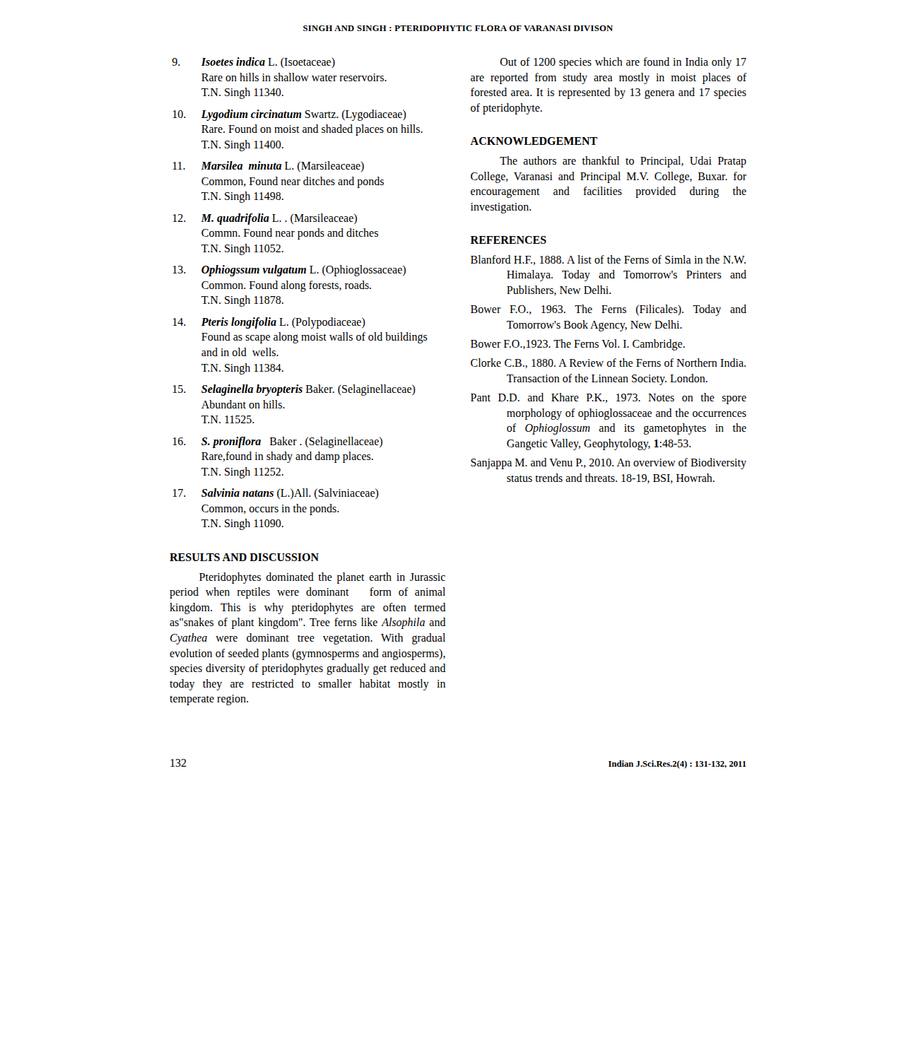SINGH AND SINGH : PTERIDOPHYTIC FLORA OF VARANASI DIVISON
9. Isoetes indica L. (Isoetaceae) Rare on hills in shallow water reservoirs. T.N. Singh 11340.
10. Lygodium circinatum Swartz. (Lygodiaceae) Rare. Found on moist and shaded places on hills. T.N. Singh 11400.
11. Marsilea minuta L. (Marsileaceae) Common, Found near ditches and ponds T.N. Singh 11498.
12. M. quadrifolia L. . (Marsileaceae) Commn. Found near ponds and ditches T.N. Singh 11052.
13. Ophiogssum vulgatum L. (Ophioglossaceae) Common. Found along forests, roads. T.N. Singh 11878.
14. Pteris longifolia L. (Polypodiaceae) Found as scape along moist walls of old buildings and in old wells. T.N. Singh 11384.
15. Selaginella bryopteris Baker. (Selaginellaceae) Abundant on hills. T.N. 11525.
16. S. proniflora Baker . (Selaginellaceae) Rare,found in shady and damp places. T.N. Singh 11252.
17. Salvinia natans (L.)All. (Salviniaceae) Common, occurs in the ponds. T.N. Singh 11090.
RESULTS AND DISCUSSION
Pteridophytes dominated the planet earth in Jurassic period when reptiles were dominant form of animal kingdom. This is why pteridophytes are often termed as"snakes of plant kingdom". Tree ferns like Alsophila and Cyathea were dominant tree vegetation. With gradual evolution of seeded plants (gymnosperms and angiosperms), species diversity of pteridophytes gradually get reduced and today they are restricted to smaller habitat mostly in temperate region.
Out of 1200 species which are found in India only 17 are reported from study area mostly in moist places of forested area. It is represented by 13 genera and 17 species of pteridophyte.
ACKNOWLEDGEMENT
The authors are thankful to Principal, Udai Pratap College, Varanasi and Principal M.V. College, Buxar. for encouragement and facilities provided during the investigation.
REFERENCES
Blanford H.F., 1888. A list of the Ferns of Simla in the N.W. Himalaya. Today and Tomorrow's Printers and Publishers, New Delhi.
Bower F.O., 1963. The Ferns (Filicales). Today and Tomorrow's Book Agency, New Delhi.
Bower F.O.,1923. The Ferns Vol. I. Cambridge.
Clorke C.B., 1880. A Review of the Ferns of Northern India. Transaction of the Linnean Society. London.
Pant D.D. and Khare P.K., 1973. Notes on the spore morphology of ophioglossaceae and the occurrences of Ophioglossum and its gametophytes in the Gangetic Valley, Geophytology, 1:48-53.
Sanjappa M. and Venu P., 2010. An overview of Biodiversity status trends and threats. 18-19, BSI, Howrah.
132 Indian J.Sci.Res.2(4) : 131-132, 2011